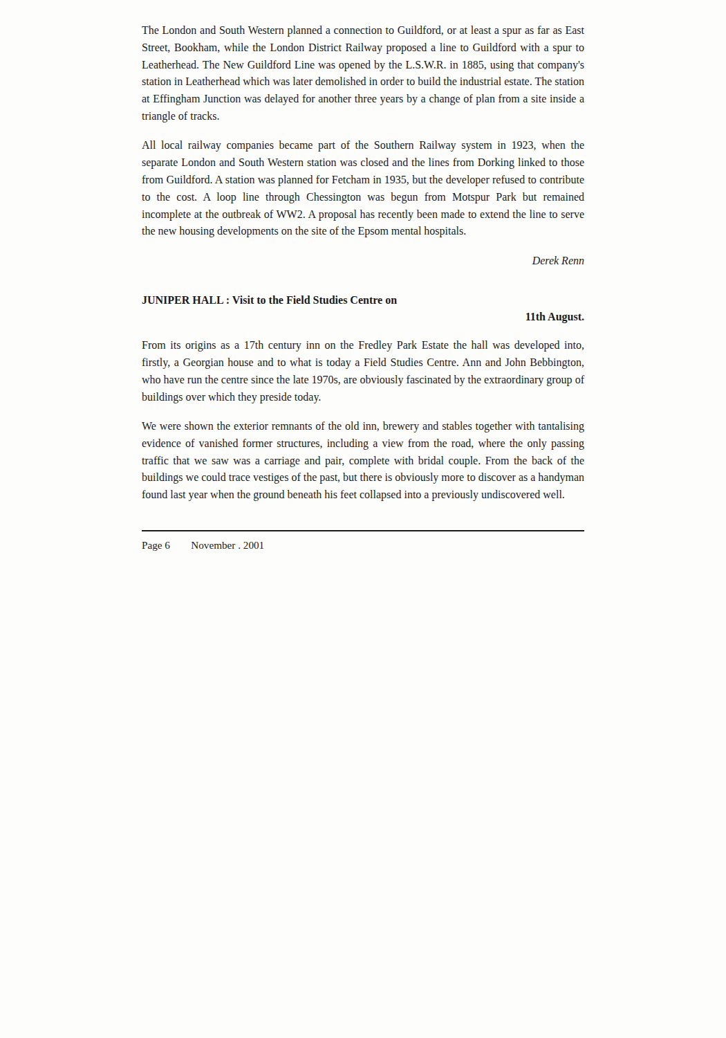The London and South Western planned a connection to Guildford, or at least a spur as far as East Street, Bookham, while the London District Railway proposed a line to Guildford with a spur to Leatherhead. The New Guildford Line was opened by the L.S.W.R. in 1885, using that company's station in Leatherhead which was later demolished in order to build the industrial estate. The station at Effingham Junction was delayed for another three years by a change of plan from a site inside a triangle of tracks.
All local railway companies became part of the Southern Railway system in 1923, when the separate London and South Western station was closed and the lines from Dorking linked to those from Guildford. A station was planned for Fetcham in 1935, but the developer refused to contribute to the cost. A loop line through Chessington was begun from Motspur Park but remained incomplete at the outbreak of WW2. A proposal has recently been made to extend the line to serve the new housing developments on the site of the Epsom mental hospitals.
Derek Renn
JUNIPER HALL : Visit to the Field Studies Centre on 11th August.
From its origins as a 17th century inn on the Fredley Park Estate the hall was developed into, firstly, a Georgian house and to what is today a Field Studies Centre. Ann and John Bebbington, who have run the centre since the late 1970s, are obviously fascinated by the extraordinary group of buildings over which they preside today.
We were shown the exterior remnants of the old inn, brewery and stables together with tantalising evidence of vanished former structures, including a view from the road, where the only passing traffic that we saw was a carriage and pair, complete with bridal couple. From the back of the buildings we could trace vestiges of the past, but there is obviously more to discover as a handyman found last year when the ground beneath his feet collapsed into a previously undiscovered well.
Page 6 November . 2001